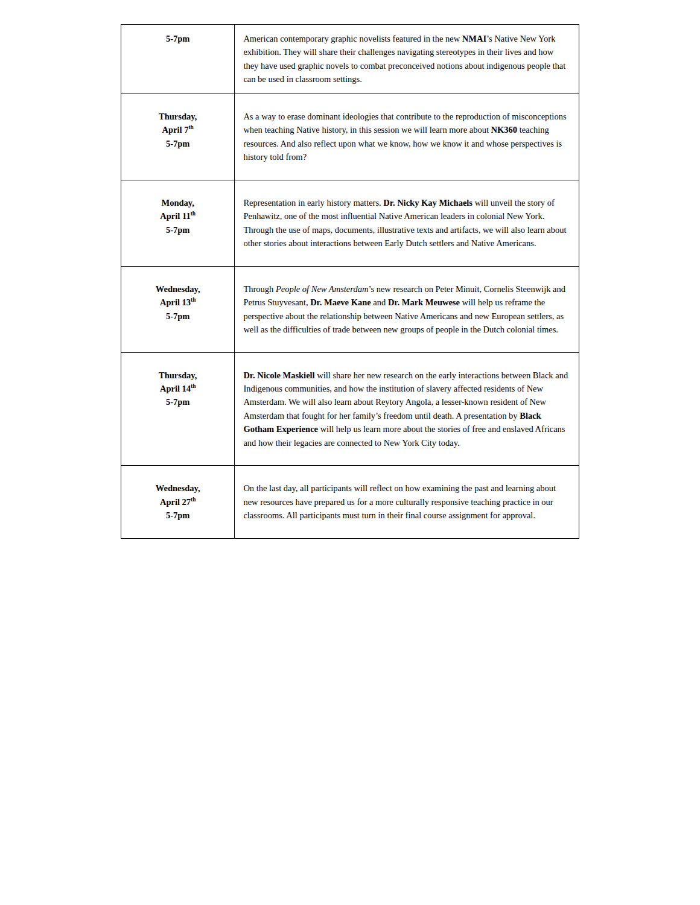| 5-7pm | American contemporary graphic novelists featured in the new NMAI ’s Native New York exhibition. They will share their challenges navigating stereotypes in their lives and how they have used graphic novels to combat preconceived notions about indigenous people that can be used in classroom settings. |
| Thursday, April 7 th 5-7pm | As a way to erase dominant ideologies that contribute to the reproduction of misconceptions when teaching Native history, in this session we will learn more about NK360 teaching resources. And also reflect upon what we know, how we know it and whose perspectives is history told from? |
| Monday, April 11 th 5-7pm | Representation in early history matters. Dr. Nicky Kay Michaels will unveil the story of Penhawitz, one of the most influential Native American leaders in colonial New York. Through the use of maps, documents, illustrative texts and artifacts, we will also learn about other stories about interactions between Early Dutch settlers and Native Americans. |
| Wednesday, April 13 th 5-7pm | Through People of New Amsterdam ’s new research on Peter Minuit, Cornelis Steenwijk and Petrus Stuyvesant, Dr. Maeve Kane and Dr. Mark Meuwese will help us reframe the perspective about the relationship between Native Americans and new European settlers, as well as the difficulties of trade between new groups of people in the Dutch colonial times. |
| Thursday, April 14 th 5-7pm | Dr. Nicole Maskiell will share her new research on the early interactions between Black and Indigenous communities, and how the institution of slavery affected residents of New Amsterdam. We will also learn about Reytory Angola, a lesser-known resident of New Amsterdam that fought for her family’s freedom until death. A presentation by Black Gotham Experience will help us learn more about the stories of free and enslaved Africans and how their legacies are connected to New York City today. |
| Wednesday, April 27 th 5-7pm | On the last day, all participants will reflect on how examining the past and learning about new resources have prepared us for a more culturally responsive teaching practice in our classrooms. All participants must turn in their final course assignment for approval. |